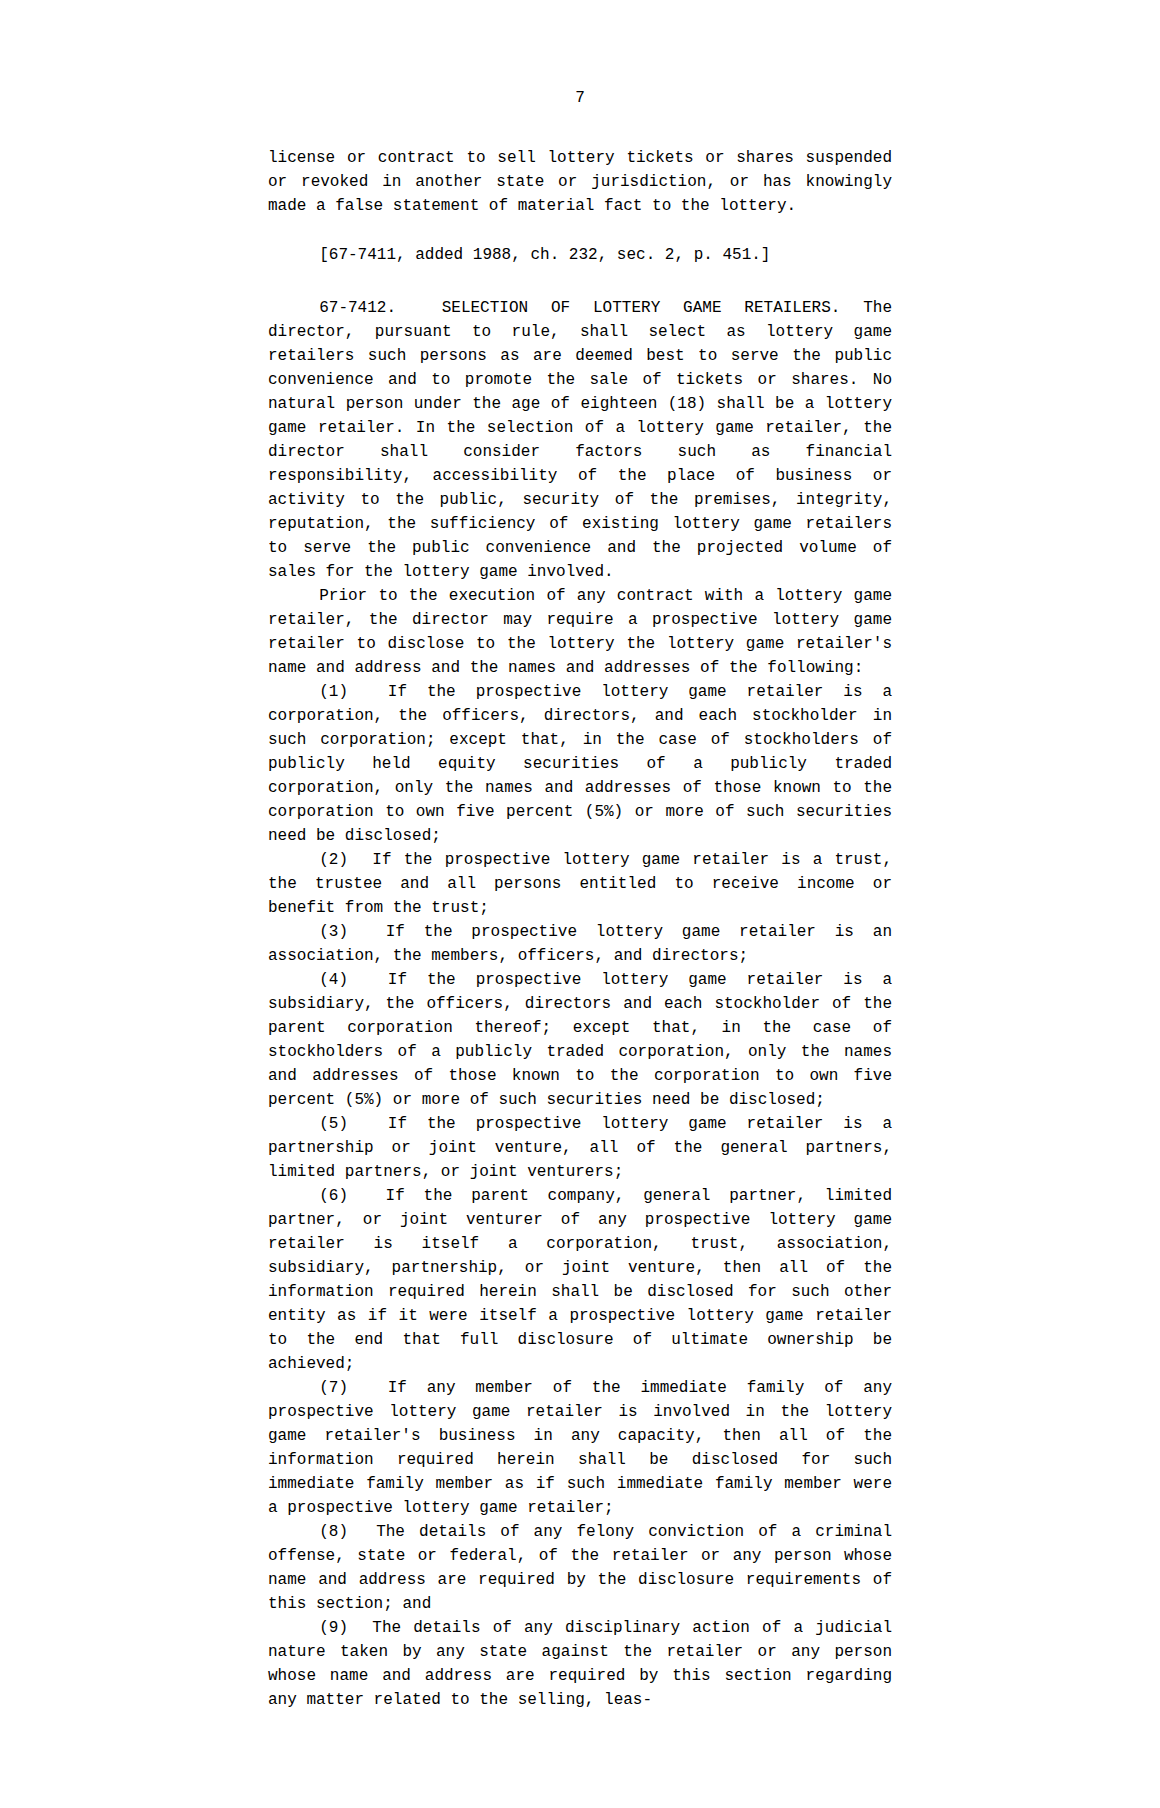7
license or contract to sell lottery tickets or shares suspended or revoked in another state or jurisdiction, or has knowingly made a false statement of material fact to the lottery.
[67-7411, added 1988, ch. 232, sec. 2, p. 451.]
67-7412. SELECTION OF LOTTERY GAME RETAILERS. The director, pursuant to rule, shall select as lottery game retailers such persons as are deemed best to serve the public convenience and to promote the sale of tickets or shares. No natural person under the age of eighteen (18) shall be a lottery game retailer. In the selection of a lottery game retailer, the director shall consider factors such as financial responsibility, accessibility of the place of business or activity to the public, security of the premises, integrity, reputation, the sufficiency of existing lottery game retailers to serve the public convenience and the projected volume of sales for the lottery game involved.
Prior to the execution of any contract with a lottery game retailer, the director may require a prospective lottery game retailer to disclose to the lottery the lottery game retailer's name and address and the names and addresses of the following:
(1) If the prospective lottery game retailer is a corporation, the officers, directors, and each stockholder in such corporation; except that, in the case of stockholders of publicly held equity securities of a publicly traded corporation, only the names and addresses of those known to the corporation to own five percent (5%) or more of such securities need be disclosed;
(2) If the prospective lottery game retailer is a trust, the trustee and all persons entitled to receive income or benefit from the trust;
(3) If the prospective lottery game retailer is an association, the members, officers, and directors;
(4) If the prospective lottery game retailer is a subsidiary, the officers, directors and each stockholder of the parent corporation thereof; except that, in the case of stockholders of a publicly traded corporation, only the names and addresses of those known to the corporation to own five percent (5%) or more of such securities need be disclosed;
(5) If the prospective lottery game retailer is a partnership or joint venture, all of the general partners, limited partners, or joint venturers;
(6) If the parent company, general partner, limited partner, or joint venturer of any prospective lottery game retailer is itself a corporation, trust, association, subsidiary, partnership, or joint venture, then all of the information required herein shall be disclosed for such other entity as if it were itself a prospective lottery game retailer to the end that full disclosure of ultimate ownership be achieved;
(7) If any member of the immediate family of any prospective lottery game retailer is involved in the lottery game retailer's business in any capacity, then all of the information required herein shall be disclosed for such immediate family member as if such immediate family member were a prospective lottery game retailer;
(8) The details of any felony conviction of a criminal offense, state or federal, of the retailer or any person whose name and address are required by the disclosure requirements of this section; and
(9) The details of any disciplinary action of a judicial nature taken by any state against the retailer or any person whose name and address are required by this section regarding any matter related to the selling, leas-